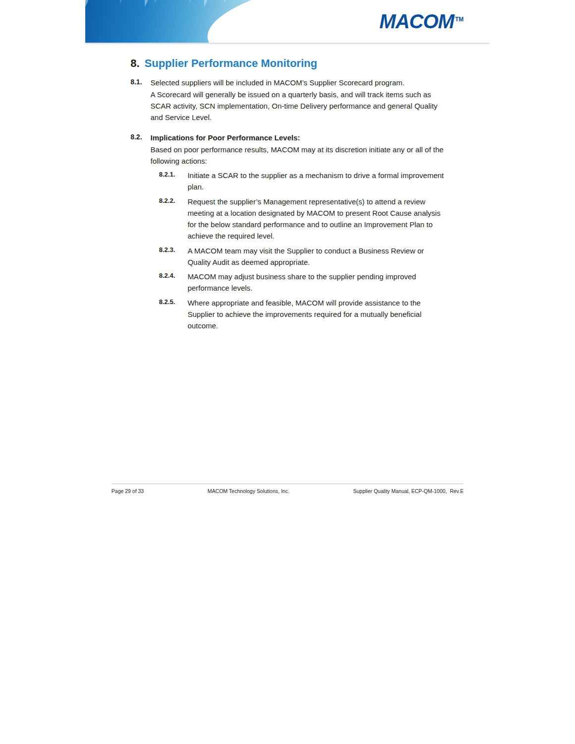MACOMTM
8. Supplier Performance Monitoring
8.1.
Selected suppliers will be included in MACOM’s Supplier Scorecard program.
A Scorecard will generally be issued on a quarterly basis, and will track items such as SCAR activity, SCN implementation, On-time Delivery performance and general Quality and Service Level.
8.2.
Implications for Poor Performance Levels:
Based on poor performance results, MACOM may at its discretion initiate any or all of the following actions:
8.2.1. Initiate a SCAR to the supplier as a mechanism to drive a formal improvement plan.
8.2.2. Request the supplier’s Management representative(s) to attend a review meeting at a location designated by MACOM to present Root Cause analysis for the below standard performance and to outline an Improvement Plan to achieve the required level.
8.2.3. A MACOM team may visit the Supplier to conduct a Business Review or Quality Audit as deemed appropriate.
8.2.4. MACOM may adjust business share to the supplier pending improved performance levels.
8.2.5. Where appropriate and feasible, MACOM will provide assistance to the Supplier to achieve the improvements required for a mutually beneficial outcome.
Page 29 of 33
MACOM Technology Solutions, Inc.
Supplier Quality Manual, ECP-QM-1000, Rev.E